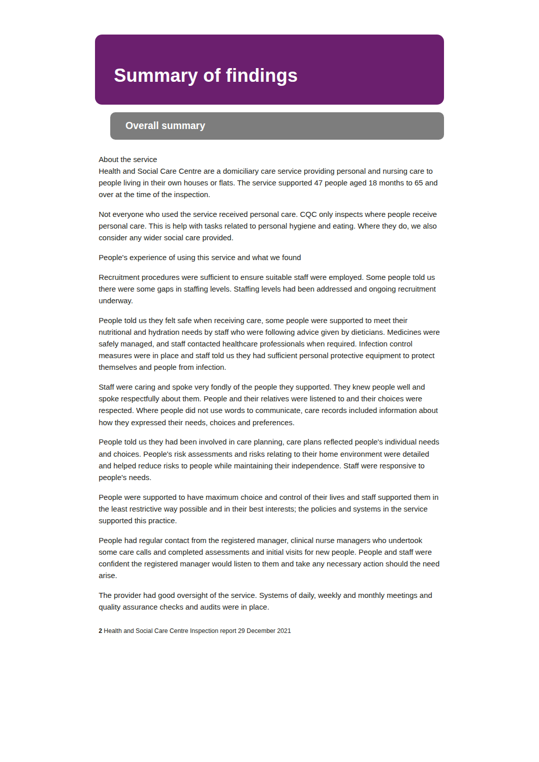Summary of findings
Overall summary
About the service
Health and Social Care Centre are a domiciliary care service providing personal and nursing care to people living in their own houses or flats. The service supported 47 people aged 18 months to 65 and over at the time of the inspection.
Not everyone who used the service received personal care. CQC only inspects where people receive personal care. This is help with tasks related to personal hygiene and eating. Where they do, we also consider any wider social care provided.
People's experience of using this service and what we found
Recruitment procedures were sufficient to ensure suitable staff were employed. Some people told us there were some gaps in staffing levels. Staffing levels had been addressed and ongoing recruitment underway.
People told us they felt safe when receiving care, some people were supported to meet their nutritional and hydration needs by staff who were following advice given by dieticians. Medicines were safely managed, and staff contacted healthcare professionals when required. Infection control measures were in place and staff told us they had sufficient personal protective equipment to protect themselves and people from infection.
Staff were caring and spoke very fondly of the people they supported. They knew people well and spoke respectfully about them. People and their relatives were listened to and their choices were respected. Where people did not use words to communicate, care records included information about how they expressed their needs, choices and preferences.
People told us they had been involved in care planning, care plans reflected people's individual needs and choices. People's risk assessments and risks relating to their home environment were detailed and helped reduce risks to people while maintaining their independence. Staff were responsive to people's needs.
People were supported to have maximum choice and control of their lives and staff supported them in the least restrictive way possible and in their best interests; the policies and systems in the service supported this practice.
People had regular contact from the registered manager, clinical nurse managers who undertook some care calls and completed assessments and initial visits for new people. People and staff were confident the registered manager would listen to them and take any necessary action should the need arise.
The provider had good oversight of the service. Systems of daily, weekly and monthly meetings and quality assurance checks and audits were in place.
2 Health and Social Care Centre Inspection report 29 December 2021